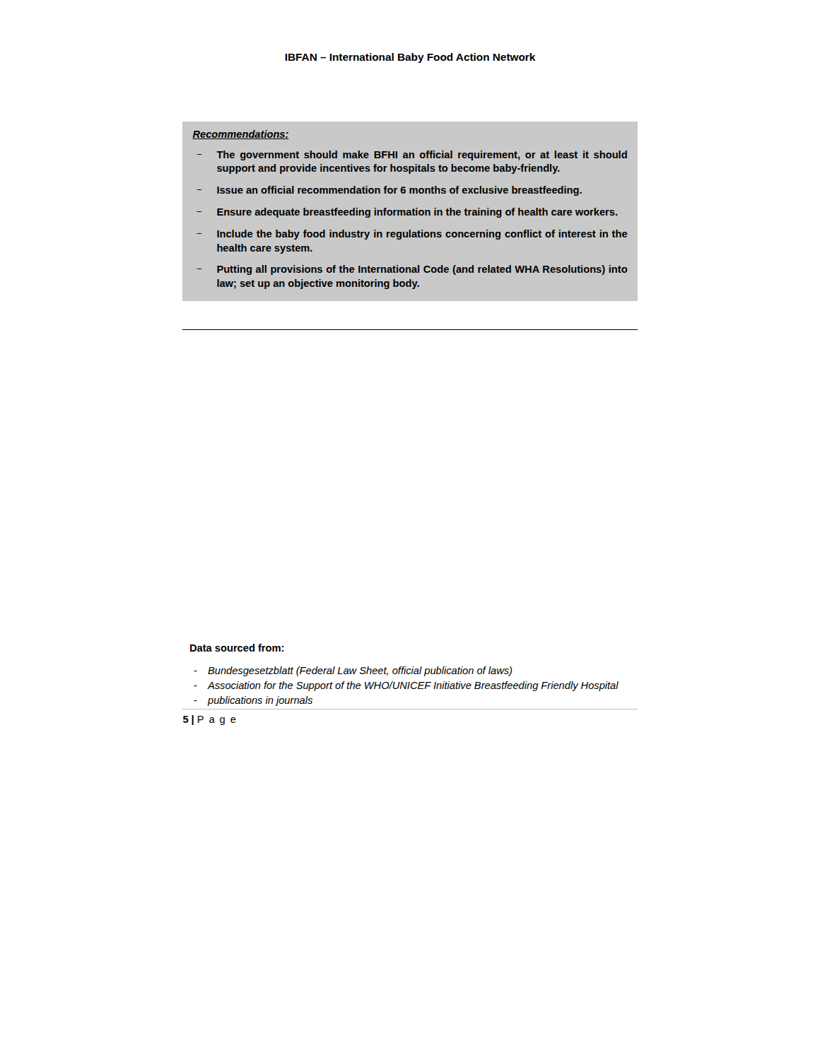IBFAN – International Baby Food Action Network
Recommendations:
The government should make BFHI an official requirement, or at least it should support and provide incentives for hospitals to become baby-friendly.
Issue an official recommendation for 6 months of exclusive breastfeeding.
Ensure adequate breastfeeding information in the training of health care workers.
Include the baby food industry in regulations concerning conflict of interest in the health care system.
Putting all provisions of the International Code (and related WHA Resolutions) into law; set up an objective monitoring body.
Data sourced from:
Bundesgesetzblatt (Federal Law Sheet, official publication of laws)
Association for the Support of the WHO/UNICEF Initiative Breastfeeding Friendly Hospital
publications in journals
5 | P a g e